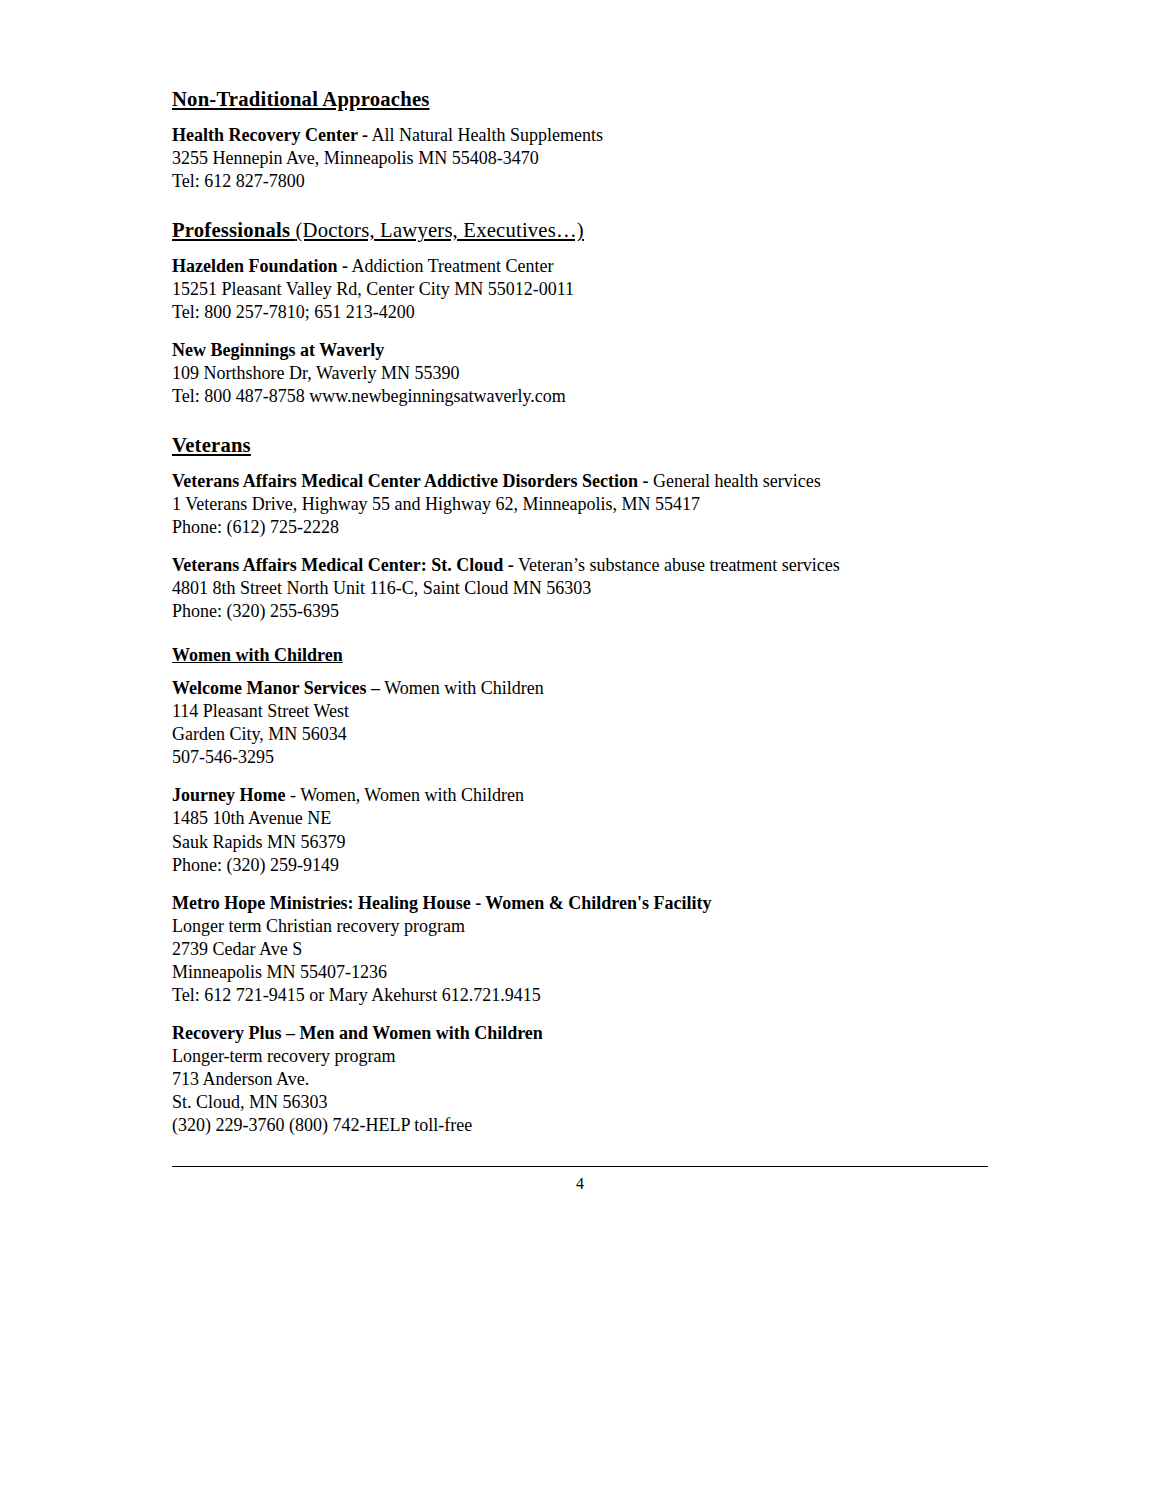Non-Traditional Approaches
Health Recovery Center - All Natural Health Supplements
3255 Hennepin Ave, Minneapolis MN 55408-3470
Tel: 612 827-7800
Professionals (Doctors, Lawyers, Executives…)
Hazelden Foundation - Addiction Treatment Center
15251 Pleasant Valley Rd, Center City MN 55012-0011
Tel: 800 257-7810; 651 213-4200
New Beginnings at Waverly
109 Northshore Dr, Waverly MN 55390
Tel: 800 487-8758 www.newbeginningsatwaverly.com
Veterans
Veterans Affairs Medical Center Addictive Disorders Section - General health services
1 Veterans Drive, Highway 55 and Highway 62, Minneapolis, MN 55417
Phone: (612) 725-2228
Veterans Affairs Medical Center: St. Cloud - Veteran’s substance abuse treatment services
4801 8th Street North Unit 116-C, Saint Cloud MN 56303
Phone: (320) 255-6395
Women with Children
Welcome Manor Services – Women with Children
114 Pleasant Street West
Garden City, MN 56034
507-546-3295
Journey Home - Women, Women with Children
1485 10th Avenue NE
Sauk Rapids MN 56379
Phone: (320) 259-9149
Metro Hope Ministries: Healing House - Women & Children's Facility
Longer term Christian recovery program
2739 Cedar Ave S
Minneapolis MN 55407-1236
Tel: 612 721-9415 or Mary Akehurst 612.721.9415
Recovery Plus – Men and Women with Children
Longer-term recovery program
713 Anderson Ave.
St. Cloud, MN 56303
(320) 229-3760 (800) 742-HELP toll-free
4